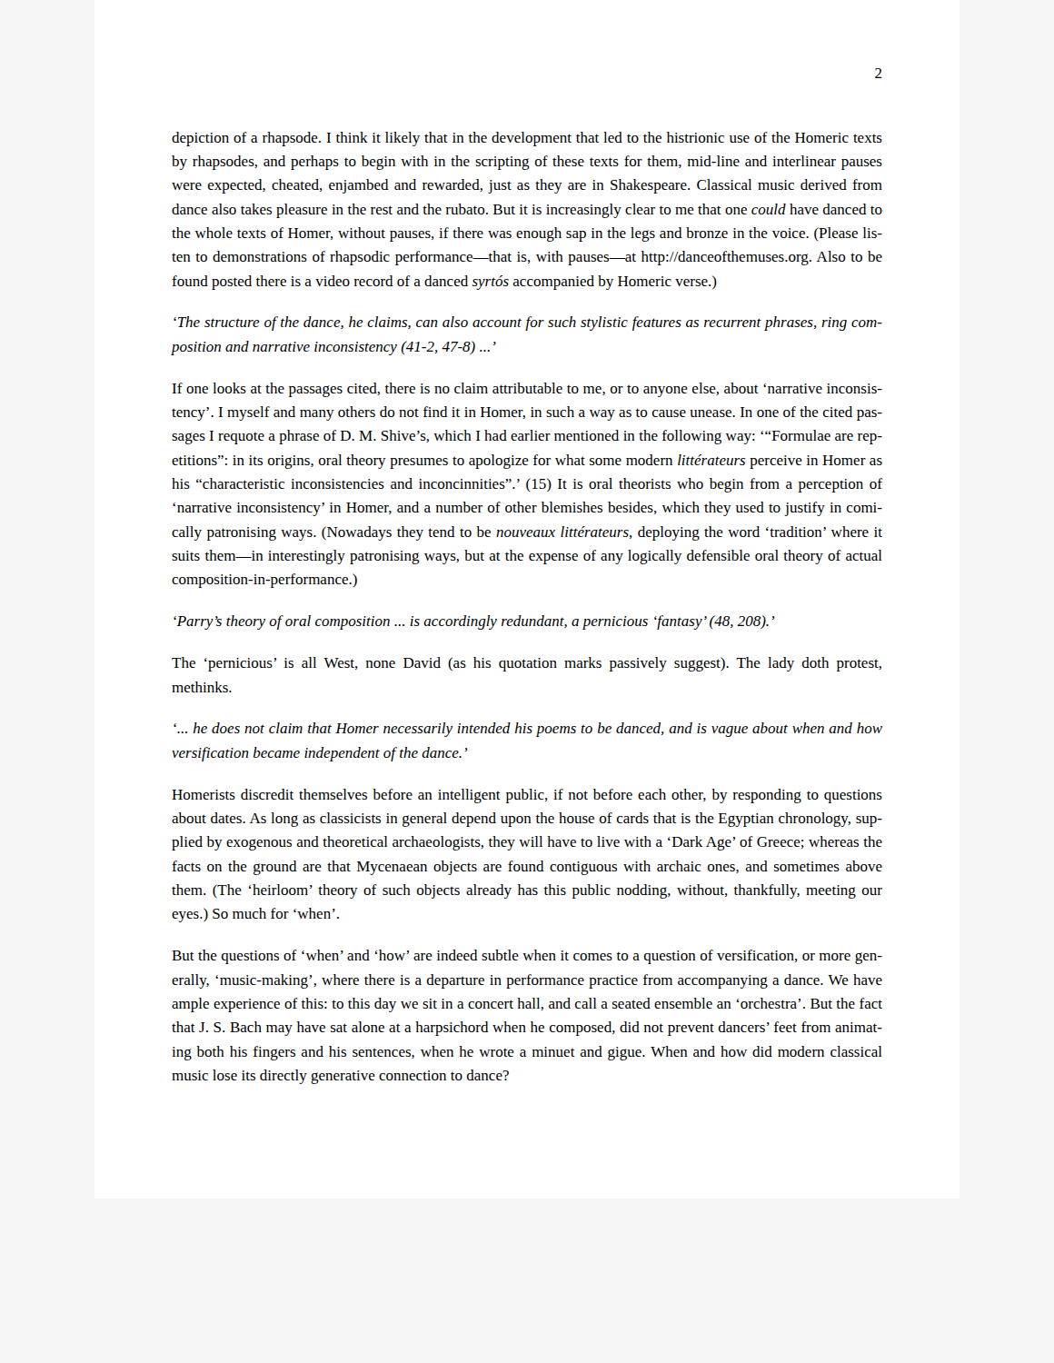2
depiction of a rhapsode. I think it likely that in the development that led to the histrionic use of the Homeric texts by rhapsodes, and perhaps to begin with in the scripting of these texts for them, mid-line and interlinear pauses were expected, cheated, enjambed and rewarded, just as they are in Shakespeare. Classical music derived from dance also takes pleasure in the rest and the rubato. But it is increasingly clear to me that one could have danced to the whole texts of Homer, without pauses, if there was enough sap in the legs and bronze in the voice. (Please listen to demonstrations of rhapsodic performance—that is, with pauses—at http://danceofthemuses.org. Also to be found posted there is a video record of a danced syrtós accompanied by Homeric verse.)
‘The structure of the dance, he claims, can also account for such stylistic features as recurrent phrases, ring composition and narrative inconsistency (41-2, 47-8) ...’
If one looks at the passages cited, there is no claim attributable to me, or to anyone else, about ‘narrative inconsistency’. I myself and many others do not find it in Homer, in such a way as to cause unease. In one of the cited passages I requote a phrase of D. M. Shive’s, which I had earlier mentioned in the following way: ‘“Formulae are repetitions”: in its origins, oral theory presumes to apologize for what some modern littérateurs perceive in Homer as his “characteristic inconsistencies and inconcinnities”.’ (15) It is oral theorists who begin from a perception of ‘narrative inconsistency’ in Homer, and a number of other blemishes besides, which they used to justify in comically patronising ways. (Nowadays they tend to be nouveaux littérateurs, deploying the word ‘tradition’ where it suits them—in interestingly patronising ways, but at the expense of any logically defensible oral theory of actual composition-in-performance.)
‘Parry’s theory of oral composition ... is accordingly redundant, a pernicious ‘fantasy’ (48, 208).’
The ‘pernicious’ is all West, none David (as his quotation marks passively suggest). The lady doth protest, methinks.
‘... he does not claim that Homer necessarily intended his poems to be danced, and is vague about when and how versification became independent of the dance.’
Homerists discredit themselves before an intelligent public, if not before each other, by responding to questions about dates. As long as classicists in general depend upon the house of cards that is the Egyptian chronology, supplied by exogenous and theoretical archaeologists, they will have to live with a ‘Dark Age’ of Greece; whereas the facts on the ground are that Mycenaean objects are found contiguous with archaic ones, and sometimes above them. (The ‘heirloom’ theory of such objects already has this public nodding, without, thankfully, meeting our eyes.) So much for ‘when’.
But the questions of ‘when’ and ‘how’ are indeed subtle when it comes to a question of versification, or more generally, ‘music-making’, where there is a departure in performance practice from accompanying a dance. We have ample experience of this: to this day we sit in a concert hall, and call a seated ensemble an ‘orchestra’. But the fact that J. S. Bach may have sat alone at a harpsichord when he composed, did not prevent dancers’ feet from animating both his fingers and his sentences, when he wrote a minuet and gigue. When and how did modern classical music lose its directly generative connection to dance?